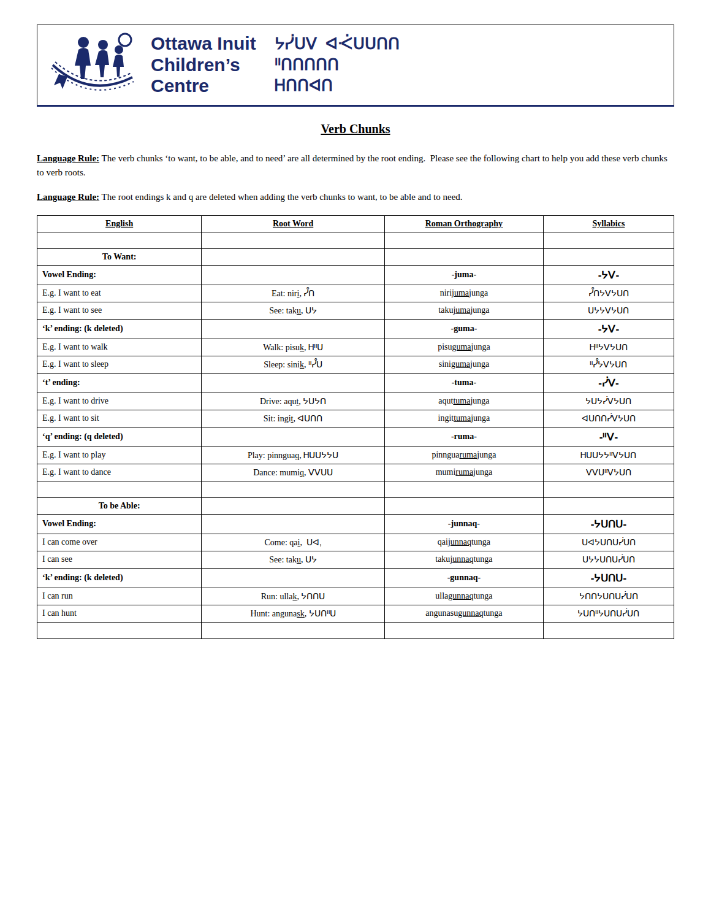Ottawa Inuit
Children’s
Centre
ᔭᓰᑌᐯ ᐊᑆᑌᑌᑎᑎ
ᐦᑎᑎᑎᑎᑎ
Ꮋᑎᑎᐊᑎ
Verb Chunks
Language Rule: The verb chunks ‘to want, to be able, and to need’ are all determined by the root ending. Please see the following chart to help you add these verb chunks to verb roots.
Language Rule: The root endings k and q are deleted when adding the verb chunks to want, to be able and to need.
| English | Root Word | Roman Orthography | Syllabics |
| --- | --- | --- | --- |
| To Want: | | | |
| Vowel Ending: | | -juma- | -ᔭᐯ- |
| E.g. I want to eat | Eat: nir i , ᓮᑎ | niri juma junga | ᓮᑎᔭᐯᔭᑌᑎ |
| E.g. I want to see | See: tak u , ᑌᔭ | taku juma junga | ᑌᔭᔭᐯᔭᑌᑎ |
| ‘k’ ending: (k deleted) | | -guma- | -ᔭᐯ- |
| E.g. I want to walk | Walk: pisu k , Ꮋᐦᑌ | pisu guma junga | Ꮋᐦᔭᐯᔭᑌᑎ |
| E.g. I want to sleep | Sleep: sini k , ᐦᓮᑌ | sini guma junga | ᐦᓮᔭᐯᔭᑌᑎ |
| ‘t’ ending: | | -tuma- | -ᓰᐯ- |
| E.g. I want to drive | Drive: aqu t , ᔭᑌᔭᑎ | aqut tuma junga | ᔭᑌᔭᓰᐯᔭᑌᑎ |
| E.g. I want to sit | Sit: ingi t , ᐊᑌᑎᑎ | ingit tuma junga | ᐊᑌᑎᑎᓰᐯᔭᑌᑎ |
| ‘q’ ending: (q deleted) | | -ruma- | -ᐦᐯ- |
| E.g. I want to play | Play: pinngua q , Ꮋᑌᑌᔭᔭᑌ | pinngua ruma junga | Ꮋᑌᑌᔭᔭᐦᐯᔭᑌᑎ |
| E.g. I want to dance | Dance: mumi q , ᐯᐯᑌᑌ | mumi ruma junga | ᐯᐯᑌᐦᐯᔭᑌᑎ |
| To be Able: | | | |
| Vowel Ending: | | -junnaq- | -ᔭᑌᑎᑌ- |
| I can come over | Come: qa i , ᑌᐊ, | qai junnaq tunga | ᑌᐊᔭᑌᑎᑌᓰᑌᑎ |
| I can see | See: tak u , ᑌᔭ | taku junnaq tunga | ᑌᔭᔭᑌᑎᑌᓰᑌᑎ |
| ‘k’ ending: (k deleted) | | -gunnaq- | -ᔭᑌᑎᑌ- |
| I can run | Run: ulla k , ᔭᑎᑎᑌ | ulla gunnaq tunga | ᔭᑎᑎᔭᑌᑎᑌᓰᑌᑎ |
| I can hunt | Hunt: anguna sk , ᔭᑌᑎᐦᑌ | angunasu gunnaq tunga | ᔭᑌᑎᐦᔭᑌᑎᑌᓰᑌᑎ |